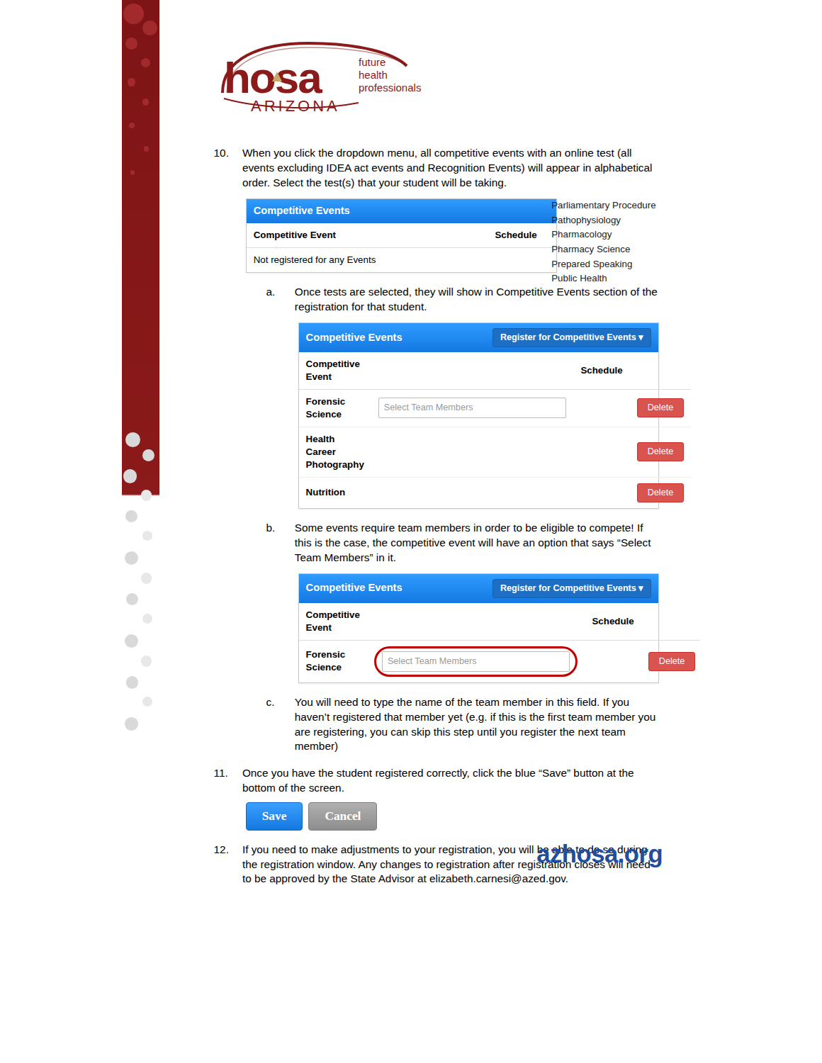hosa future health professionals ARIZONA
10. When you click the dropdown menu, all competitive events with an online test (all events excluding IDEA act events and Recognition Events) will appear in alphabetical order. Select the test(s) that your student will be taking.
Competitive Events
| Competitive Event | Schedule |
| --- | --- |
| Not registered for any Events | |
Parliamentary Procedure
Pathophysiology
Pharmacology
Pharmacy Science
Prepared Speaking
Public Health
a. Once tests are selected, they will show in Competitive Events section of the registration for that student.
Competitive Events Register for Competitive Events ▾
| Competitive Event | | Schedule | |
| --- | --- | --- | --- |
| Forensic Science | Select Team Members | | Delete |
| Health Career Photography | | | Delete |
| Nutrition | | | Delete |
b. Some events require team members in order to be eligible to compete! If this is the case, the competitive event will have an option that says “Select Team Members” in it.
Competitive Events Register for Competitive Events ▾
| Competitive Event | | Schedule | |
| --- | --- | --- | --- |
| Forensic Science | Select Team Members | | Delete |
c. You will need to type the name of the team member in this field. If you haven’t registered that member yet (e.g. if this is the first team member you are registering, you can skip this step until you register the next team member)
11. Once you have the student registered correctly, click the blue “Save” button at the bottom of the screen.
Save Cancel
12. If you need to make adjustments to your registration, you will be able to do so during the registration window. Any changes to registration after registration closes will need to be approved by the State Advisor at elizabeth.carnesi@azed.gov.
azhosa.org